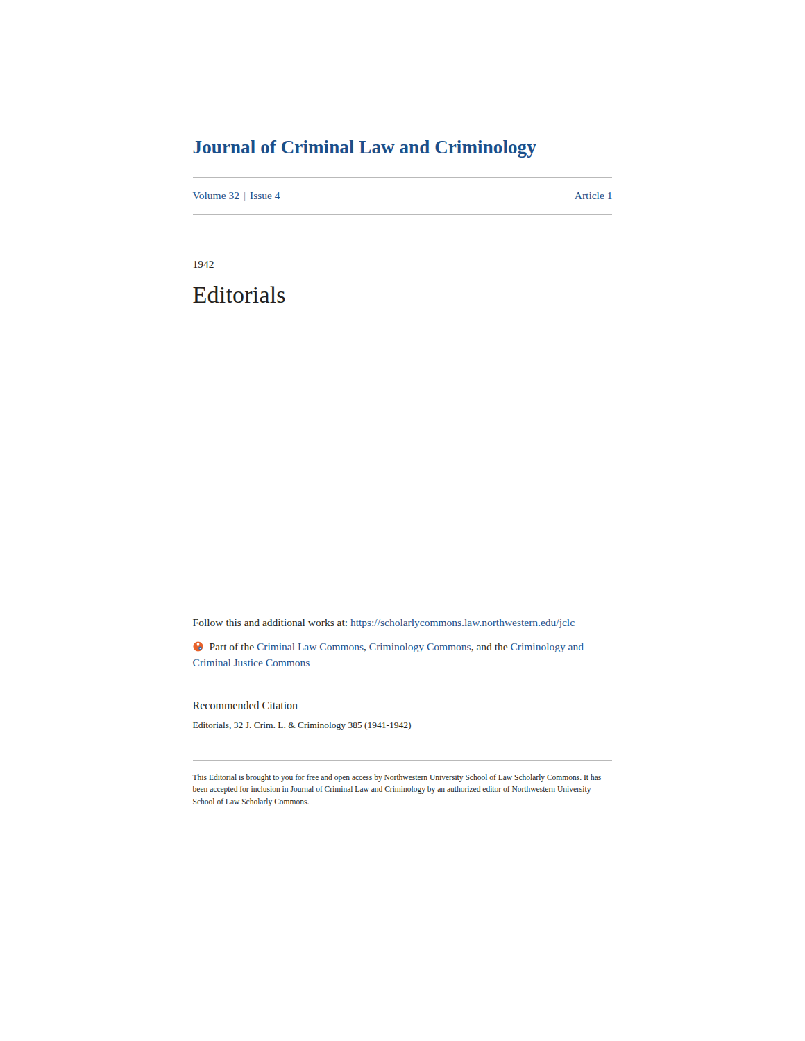Journal of Criminal Law and Criminology
Volume 32|Issue 4
Article 1
1942
Editorials
Follow this and additional works at: https://scholarlycommons.law.northwestern.edu/jclc
Part of the Criminal Law Commons, Criminology Commons, and the Criminology and Criminal Justice Commons
Recommended Citation
Editorials, 32 J. Crim. L. & Criminology 385 (1941-1942)
This Editorial is brought to you for free and open access by Northwestern University School of Law Scholarly Commons. It has been accepted for inclusion in Journal of Criminal Law and Criminology by an authorized editor of Northwestern University School of Law Scholarly Commons.